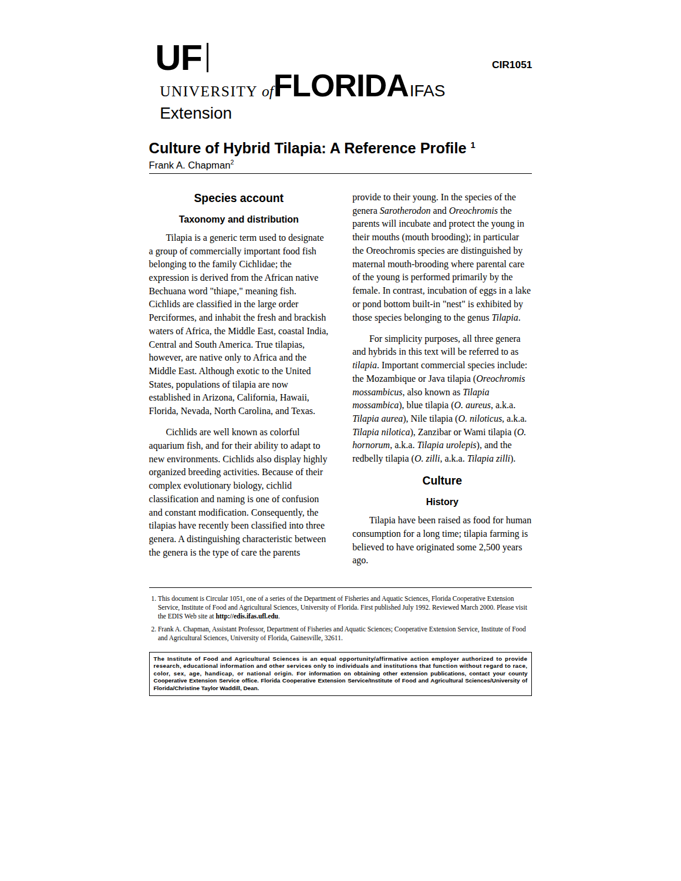UF UNIVERSITY of FLORIDA IFAS Extension
CIR1051
Culture of Hybrid Tilapia: A Reference Profile 1
Frank A. Chapman2
Species account
Taxonomy and distribution
Tilapia is a generic term used to designate a group of commercially important food fish belonging to the family Cichlidae; the expression is derived from the African native Bechuana word "thiape," meaning fish. Cichlids are classified in the large order Perciformes, and inhabit the fresh and brackish waters of Africa, the Middle East, coastal India, Central and South America. True tilapias, however, are native only to Africa and the Middle East. Although exotic to the United States, populations of tilapia are now established in Arizona, California, Hawaii, Florida, Nevada, North Carolina, and Texas.
Cichlids are well known as colorful aquarium fish, and for their ability to adapt to new environments. Cichlids also display highly organized breeding activities. Because of their complex evolutionary biology, cichlid classification and naming is one of confusion and constant modification. Consequently, the tilapias have recently been classified into three genera. A distinguishing characteristic between the genera is the type of care the parents provide to their young. In the species of the genera Sarotherodon and Oreochromis the parents will incubate and protect the young in their mouths (mouth brooding); in particular the Oreochromis species are distinguished by maternal mouth-brooding where parental care of the young is performed primarily by the female. In contrast, incubation of eggs in a lake or pond bottom built-in "nest" is exhibited by those species belonging to the genus Tilapia.
For simplicity purposes, all three genera and hybrids in this text will be referred to as tilapia. Important commercial species include: the Mozambique or Java tilapia (Oreochromis mossambicus, also known as Tilapia mossambica), blue tilapia (O. aureus, a.k.a. Tilapia aurea), Nile tilapia (O. niloticus, a.k.a. Tilapia nilotica), Zanzibar or Wami tilapia (O. hornorum, a.k.a. Tilapia urolepis), and the redbelly tilapia (O. zilli, a.k.a. Tilapia zilli).
Culture
History
Tilapia have been raised as food for human consumption for a long time; tilapia farming is believed to have originated some 2,500 years ago.
This document is Circular 1051, one of a series of the Department of Fisheries and Aquatic Sciences, Florida Cooperative Extension Service, Institute of Food and Agricultural Sciences, University of Florida. First published July 1992. Reviewed March 2000. Please visit the EDIS Web site at http://edis.ifas.ufl.edu.
Frank A. Chapman, Assistant Professor, Department of Fisheries and Aquatic Sciences; Cooperative Extension Service, Institute of Food and Agricultural Sciences, University of Florida, Gainesville, 32611.
The Institute of Food and Agricultural Sciences is an equal opportunity/affirmative action employer authorized to provide research, educational information and other services only to individuals and institutions that function without regard to race, color, sex, age, handicap, or national origin. For information on obtaining other extension publications, contact your county Cooperative Extension Service office. Florida Cooperative Extension Service/Institute of Food and Agricultural Sciences/University of Florida/Christine Taylor Waddill, Dean.